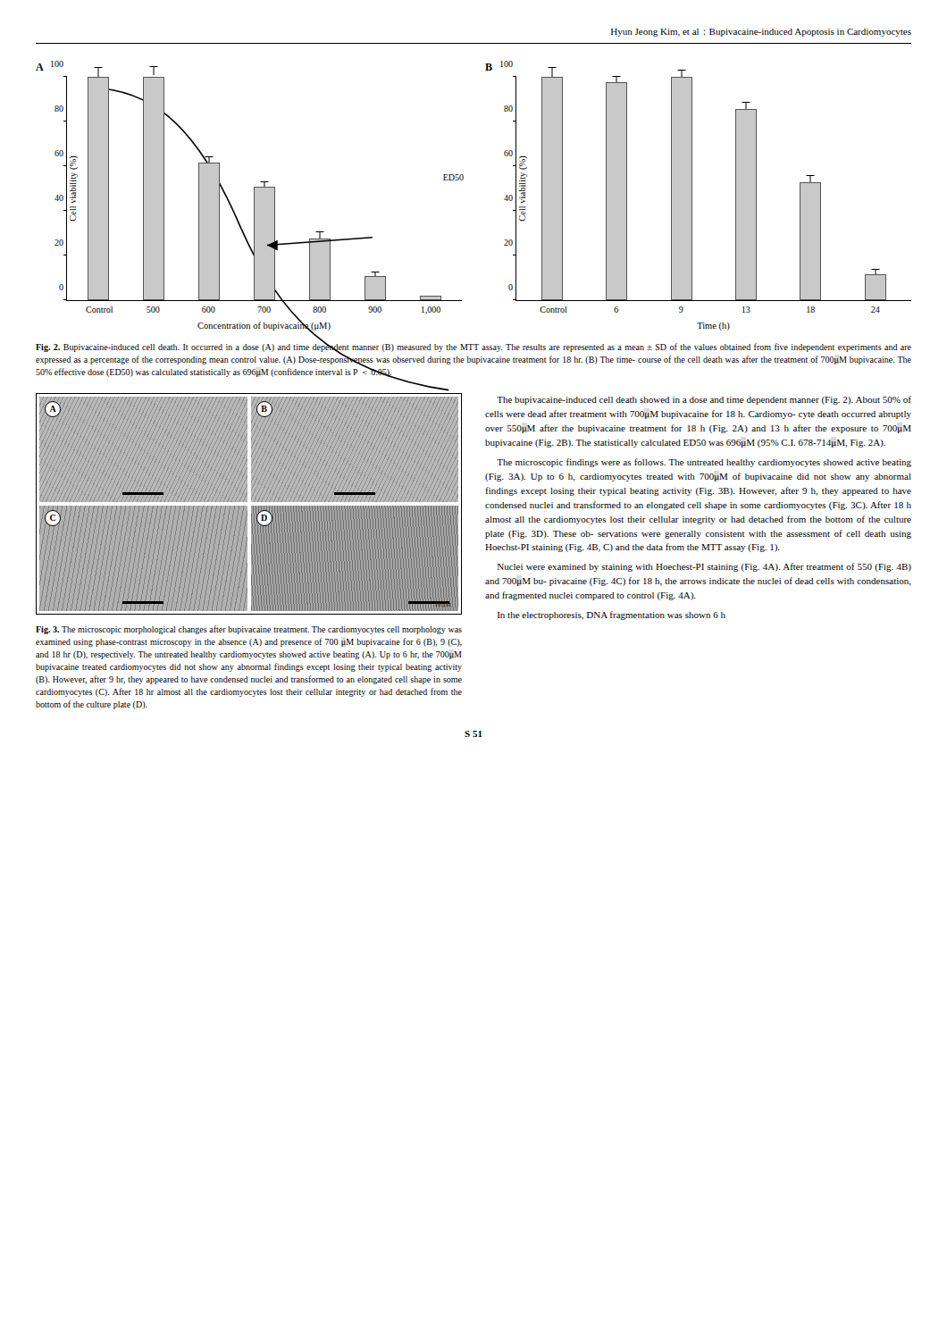Hyun Jeong Kim, et al：Bupivacaine-induced Apoptosis in Cardiomyocytes
A
Cell viability (%)
100
80
60
40
20
0
ED50
Control 5006007008009001,000
Concentration of bupivacaine (μ M)
B
Cell viability (%)
100
80
60
40
20
0
Control 69131824
Time (h)
Fig. 2. Bupivacaine-induced cell death. It occurred in a dose (A) and time dependent manner (B) measured by the MTT assay. The results are represented as a mean ± SD of the values obtained from five independent experiments and are expressed as a percentage of the corresponding mean control value. (A) Dose-responsiveness was observed during the bupivacaine treatment for 18 hr. (B) The time- course of the cell death was after the treatment of 700μ M bupivacaine. The 50% effective dose (ED50) was calculated statistically as 696μ M (confidence interval is P ＜ 0.05).
A
B
C
D
10 μM
Fig. 3. The microscopic morphological changes after bupivacaine treatment. The cardiomyocytes cell morphology was examined using phase-contrast microscopy in the absence (A) and presence of 700 μ M bupivacaine for 6 (B), 9 (C), and 18 hr (D), respectively. The untreated healthy cardiomyocytes showed active beating (A). Up to 6 hr, the 700μ M bupivacaine treated cardiomyocytes did not show any abnormal findings except losing their typical beating activity (B). However, after 9 hr, they appeared to have condensed nuclei and transformed to an elongated cell shape in some cardiomyocytes (C). After 18 hr almost all the cardiomyocytes lost their cellular integrity or had detached from the bottom of the culture plate (D).
The bupivacaine-induced cell death showed in a dose and time dependent manner (Fig. 2). About 50% of cells were dead after treatment with 700μ M bupivacaine for 18 h. Cardiomyo- cyte death occurred abruptly over 550μ M after the bupivacaine treatment for 18 h (Fig. 2A) and 13 h after the exposure to 700μ M bupivacaine (Fig. 2B). The statistically calculated ED50 was 696μ M (95% C.I. 678-714μ M, Fig. 2A).
The microscopic findings were as follows. The untreated healthy cardiomyocytes showed active beating (Fig. 3A). Up to 6 h, cardiomyocytes treated with 700μ M of bupivacaine did not show any abnormal findings except losing their typical beating activity (Fig. 3B). However, after 9 h, they appeared to have condensed nuclei and transformed to an elongated cell shape in some cardiomyocytes (Fig. 3C). After 18 h almost all the cardiomyocytes lost their cellular integrity or had detached from the bottom of the culture plate (Fig. 3D). These ob- servations were generally consistent with the assessment of cell death using Hoechst-PI staining (Fig. 4B, C) and the data from the MTT assay (Fig. 1).
Nuclei were examined by staining with Hoechest-PI staining (Fig. 4A). After treatment of 550 (Fig. 4B) and 700μ M bu- pivacaine (Fig. 4C) for 18 h, the arrows indicate the nuclei of dead cells with condensation, and fragmented nuclei compared to control (Fig. 4A).
In the electrophoresis, DNA fragmentation was shown 6 h
S 51